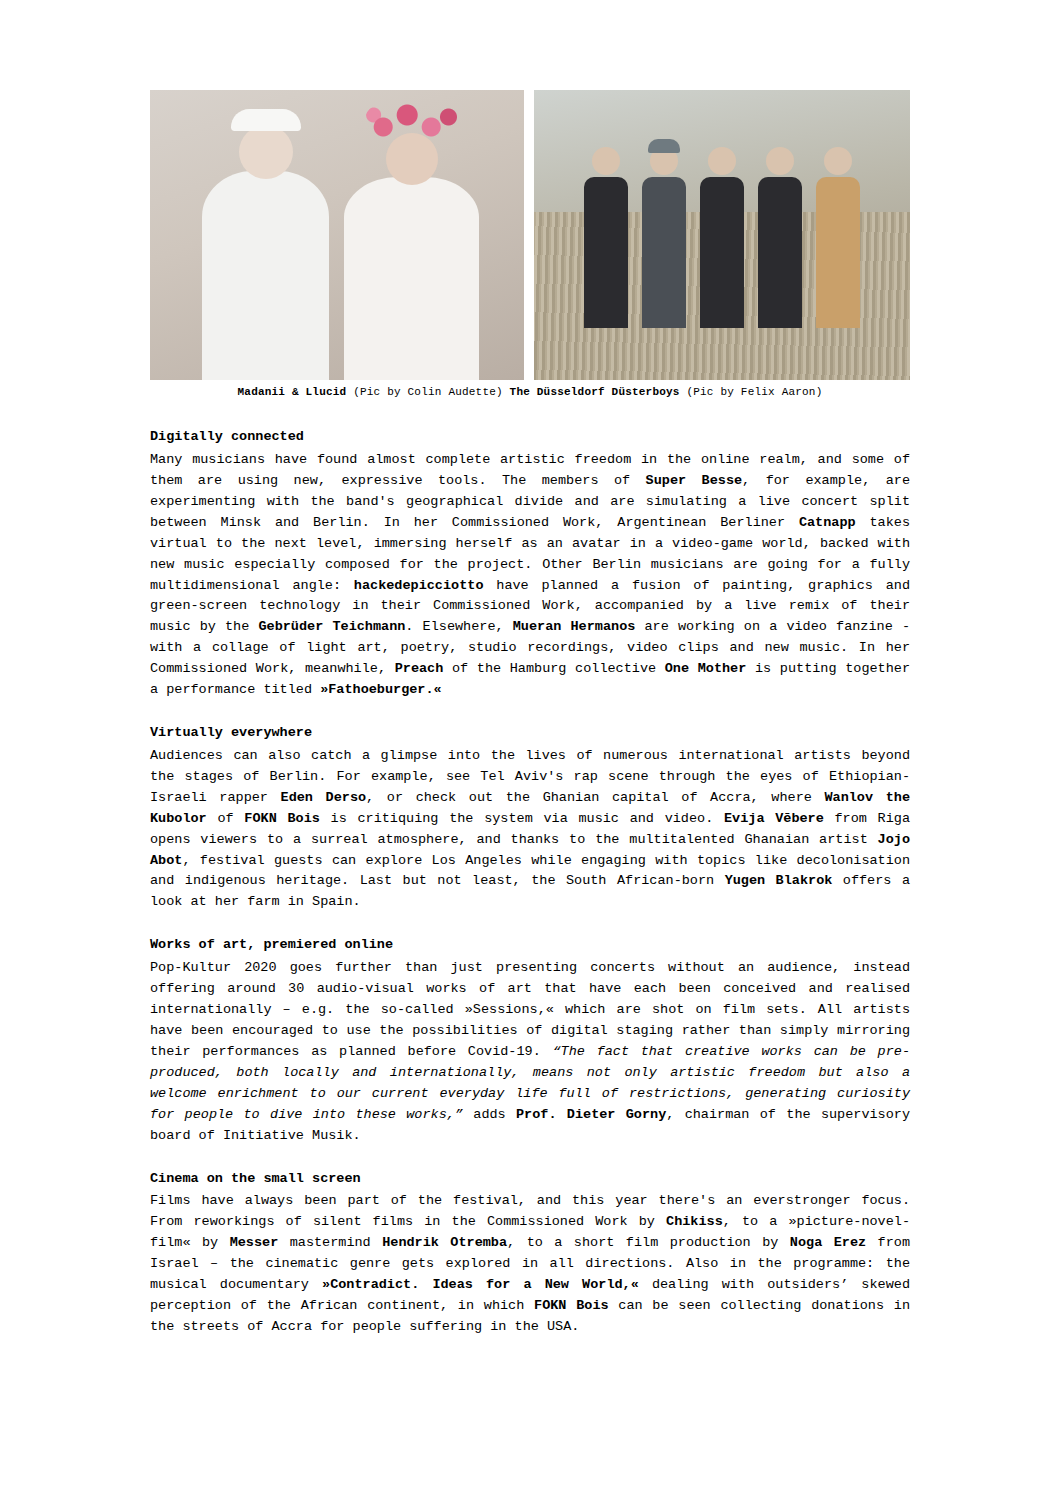Madanii & Llucid (Pic by Colin Audette) The Düsseldorf Düsterboys (Pic by Felix Aaron)
Digitally connected
Many musicians have found almost complete artistic freedom in the online realm, and some of them are using new, expressive tools. The members of Super Besse, for example, are experimenting with the band's geographical divide and are simulating a live concert split between Minsk and Berlin. In her Commissioned Work, Argentinean Berliner Catnapp takes virtual to the next level, immersing herself as an avatar in a video-game world, backed with new music especially composed for the project. Other Berlin musicians are going for a fully multidimensional angle: hackedepicciotto have planned a fusion of painting, graphics and green-screen technology in their Commissioned Work, accompanied by a live remix of their music by the Gebrüder Teichmann. Elsewhere, Mueran Hermanos are working on a video fanzine - with a collage of light art, poetry, studio recordings, video clips and new music. In her Commissioned Work, meanwhile, Preach of the Hamburg collective One Mother is putting together a performance titled »Fathoeburger.«
Virtually everywhere
Audiences can also catch a glimpse into the lives of numerous international artists beyond the stages of Berlin. For example, see Tel Aviv's rap scene through the eyes of Ethiopian-Israeli rapper Eden Derso, or check out the Ghanian capital of Accra, where Wanlov the Kubolor of FOKN Bois is critiquing the system via music and video. Evija Vēbere from Riga opens viewers to a surreal atmosphere, and thanks to the multitalented Ghanaian artist Jojo Abot, festival guests can explore Los Angeles while engaging with topics like decolonisation and indigenous heritage. Last but not least, the South African-born Yugen Blakrok offers a look at her farm in Spain.
Works of art, premiered online
Pop-Kultur 2020 goes further than just presenting concerts without an audience, instead offering around 30 audio-visual works of art that have each been conceived and realised internationally – e.g. the so-called »Sessions,« which are shot on film sets. All artists have been encouraged to use the possibilities of digital staging rather than simply mirroring their performances as planned before Covid-19. “The fact that creative works can be pre-produced, both locally and internationally, means not only artistic freedom but also a welcome enrichment to our current everyday life full of restrictions, generating curiosity for people to dive into these works,” adds Prof. Dieter Gorny, chairman of the supervisory board of Initiative Musik.
Cinema on the small screen
Films have always been part of the festival, and this year there's an everstronger focus. From reworkings of silent films in the Commissioned Work by Chikiss, to a »picture-novel-film« by Messer mastermind Hendrik Otremba, to a short film production by Noga Erez from Israel – the cinematic genre gets explored in all directions. Also in the programme: the musical documentary »Contradict. Ideas for a New World,« dealing with outsiders’ skewed perception of the African continent, in which FOKN Bois can be seen collecting donations in the streets of Accra for people suffering in the USA.